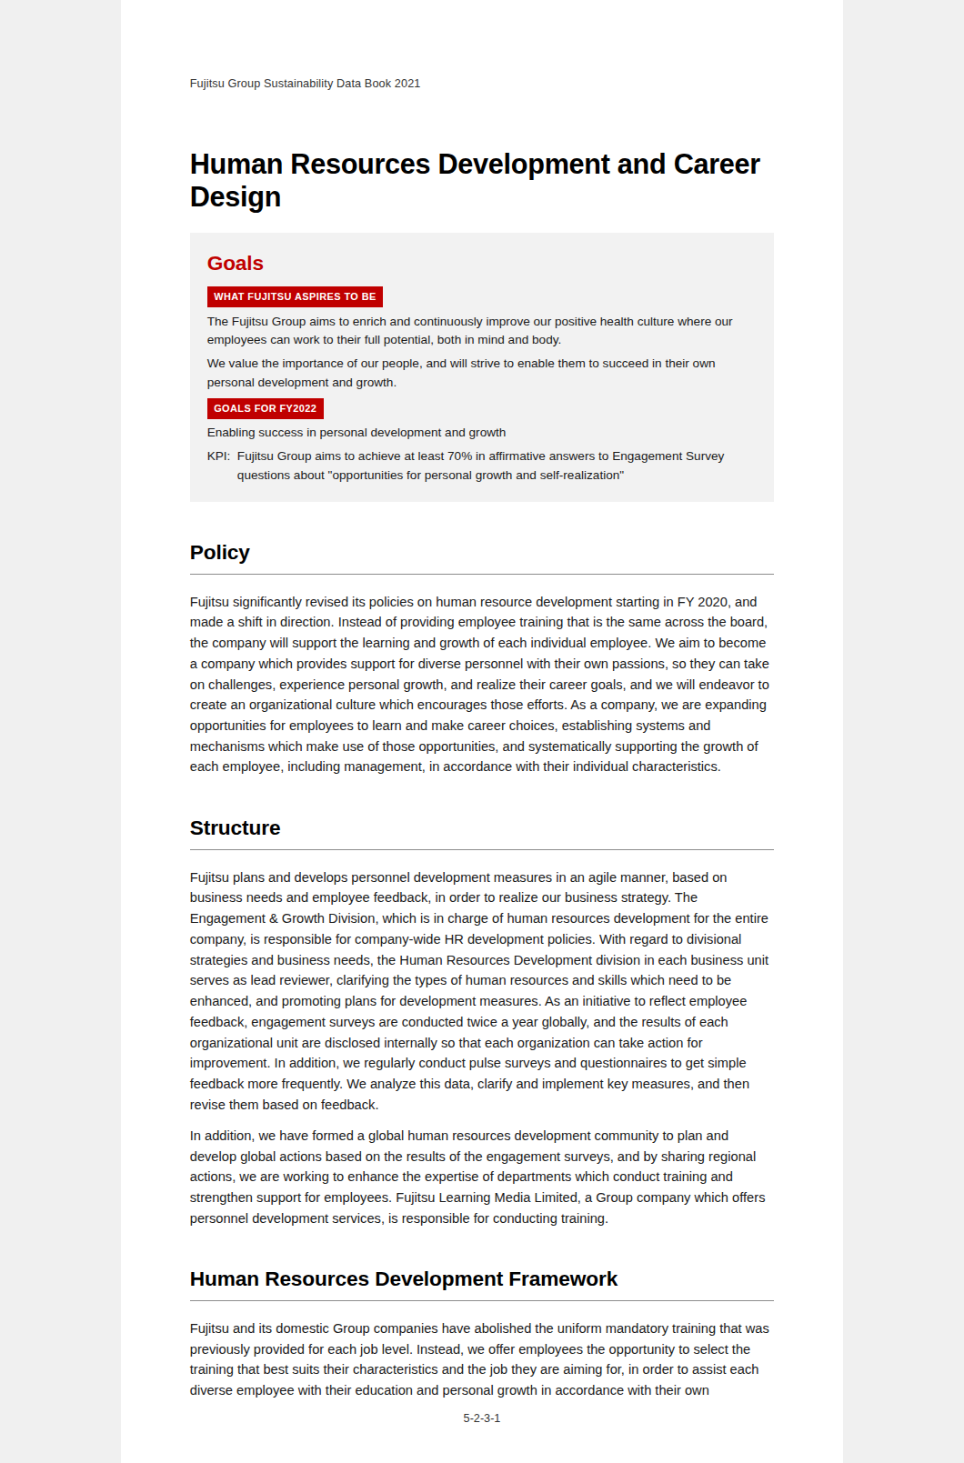Fujitsu Group Sustainability Data Book 2021
Human Resources Development and Career Design
Goals
What Fujitsu aspires to be
The Fujitsu Group aims to enrich and continuously improve our positive health culture where our employees can work to their full potential, both in mind and body.
We value the importance of our people, and will strive to enable them to succeed in their own personal development and growth.
Goals for FY2022
Enabling success in personal development and growth
KPI: Fujitsu Group aims to achieve at least 70% in affirmative answers to Engagement Survey questions about "opportunities for personal growth and self-realization"
Policy
Fujitsu significantly revised its policies on human resource development starting in FY 2020, and made a shift in direction. Instead of providing employee training that is the same across the board, the company will support the learning and growth of each individual employee. We aim to become a company which provides support for diverse personnel with their own passions, so they can take on challenges, experience personal growth, and realize their career goals, and we will endeavor to create an organizational culture which encourages those efforts. As a company, we are expanding opportunities for employees to learn and make career choices, establishing systems and mechanisms which make use of those opportunities, and systematically supporting the growth of each employee, including management, in accordance with their individual characteristics.
Structure
Fujitsu plans and develops personnel development measures in an agile manner, based on business needs and employee feedback, in order to realize our business strategy. The Engagement & Growth Division, which is in charge of human resources development for the entire company, is responsible for company-wide HR development policies. With regard to divisional strategies and business needs, the Human Resources Development division in each business unit serves as lead reviewer, clarifying the types of human resources and skills which need to be enhanced, and promoting plans for development measures. As an initiative to reflect employee feedback, engagement surveys are conducted twice a year globally, and the results of each organizational unit are disclosed internally so that each organization can take action for improvement. In addition, we regularly conduct pulse surveys and questionnaires to get simple feedback more frequently. We analyze this data, clarify and implement key measures, and then revise them based on feedback.
In addition, we have formed a global human resources development community to plan and develop global actions based on the results of the engagement surveys, and by sharing regional actions, we are working to enhance the expertise of departments which conduct training and strengthen support for employees. Fujitsu Learning Media Limited, a Group company which offers personnel development services, is responsible for conducting training.
Human Resources Development Framework
Fujitsu and its domestic Group companies have abolished the uniform mandatory training that was previously provided for each job level. Instead, we offer employees the opportunity to select the training that best suits their characteristics and the job they are aiming for, in order to assist each diverse employee with their education and personal growth in accordance with their own
5-2-3-1